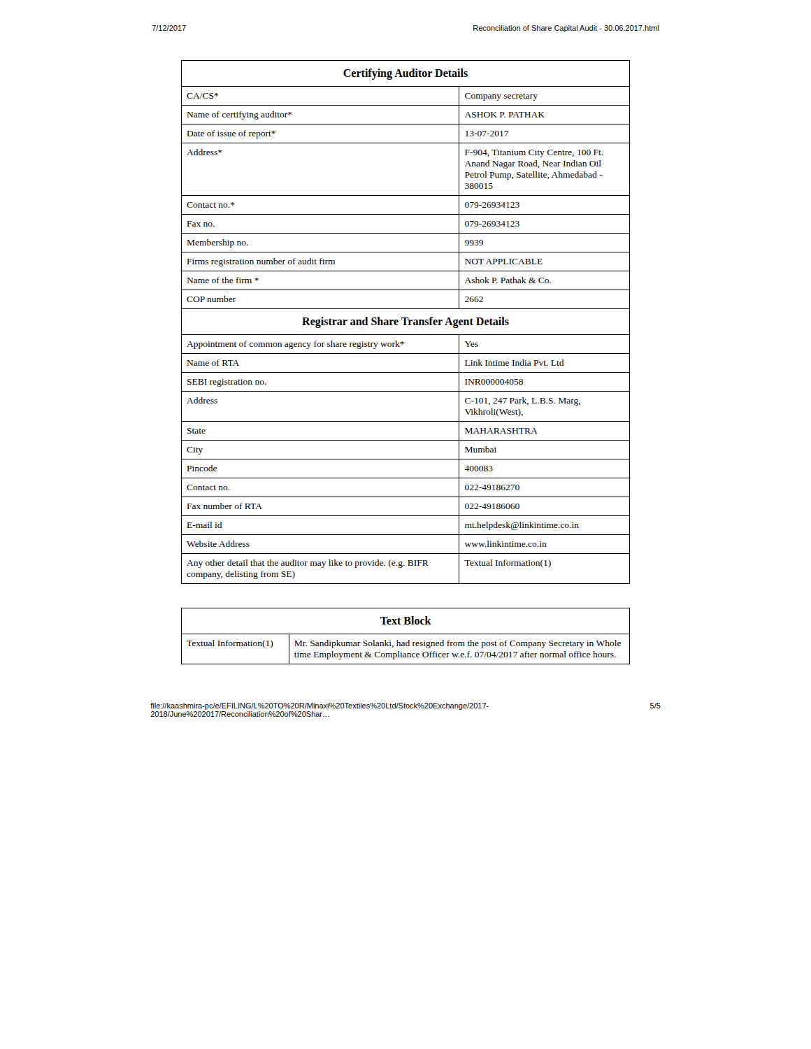7/12/2017 Reconciliation of Share Capital Audit - 30.06.2017.html
| Certifying Auditor Details |
| CA/CS* | Company secretary |
| Name of certifying auditor* | ASHOK P. PATHAK |
| Date of issue of report* | 13-07-2017 |
| Address* | F-904, Titanium City Centre, 100 Ft. Anand Nagar Road, Near Indian Oil Petrol Pump, Satellite, Ahmedabad - 380015 |
| Contact no.* | 079-26934123 |
| Fax no. | 079-26934123 |
| Membership no. | 9939 |
| Firms registration number of audit firm | NOT APPLICABLE |
| Name of the firm * | Ashok P. Pathak & Co. |
| COP number | 2662 |
| Registrar and Share Transfer Agent Details |
| Appointment of common agency for share registry work* | Yes |
| Name of RTA | Link Intime India Pvt. Ltd |
| SEBI registration no. | INR000004058 |
| Address | C-101, 247 Park, L.B.S. Marg, Vikhroli(West), |
| State | MAHARASHTRA |
| City | Mumbai |
| Pincode | 400083 |
| Contact no. | 022-49186270 |
| Fax number of RTA | 022-49186060 |
| E-mail id | mt.helpdesk@linkintime.co.in |
| Website Address | www.linkintime.co.in |
| Any other detail that the auditor may like to provide. (e.g. BIFR company, delisting from SE) | Textual Information(1) |
| Text Block |
| Textual Information(1) | Mr. Sandipkumar Solanki, had resigned from the post of Company Secretary in Whole time Employment & Compliance Officer w.e.f. 07/04/2017 after normal office hours. |
file://kaashmira-pc/e/EFILING/L%20TO%20R/Minaxi%20Textiles%20Ltd/Stock%20Exchange/2017-2018/June%202017/Reconciliation%20of%20Shar… 5/5